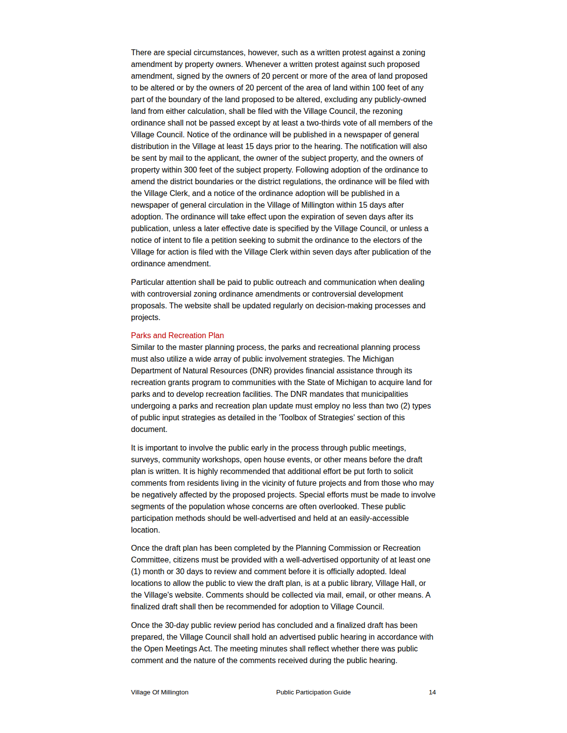There are special circumstances, however, such as a written protest against a zoning amendment by property owners. Whenever a written protest against such proposed amendment, signed by the owners of 20 percent or more of the area of land proposed to be altered or by the owners of 20 percent of the area of land within 100 feet of any part of the boundary of the land proposed to be altered, excluding any publicly-owned land from either calculation, shall be filed with the Village Council, the rezoning ordinance shall not be passed except by at least a two-thirds vote of all members of the Village Council. Notice of the ordinance will be published in a newspaper of general distribution in the Village at least 15 days prior to the hearing. The notification will also be sent by mail to the applicant, the owner of the subject property, and the owners of property within 300 feet of the subject property. Following adoption of the ordinance to amend the district boundaries or the district regulations, the ordinance will be filed with the Village Clerk, and a notice of the ordinance adoption will be published in a newspaper of general circulation in the Village of Millington within 15 days after adoption. The ordinance will take effect upon the expiration of seven days after its publication, unless a later effective date is specified by the Village Council, or unless a notice of intent to file a petition seeking to submit the ordinance to the electors of the Village for action is filed with the Village Clerk within seven days after publication of the ordinance amendment.
Particular attention shall be paid to public outreach and communication when dealing with controversial zoning ordinance amendments or controversial development proposals. The website shall be updated regularly on decision-making processes and projects.
Parks and Recreation Plan
Similar to the master planning process, the parks and recreational planning process must also utilize a wide array of public involvement strategies. The Michigan Department of Natural Resources (DNR) provides financial assistance through its recreation grants program to communities with the State of Michigan to acquire land for parks and to develop recreation facilities. The DNR mandates that municipalities undergoing a parks and recreation plan update must employ no less than two (2) types of public input strategies as detailed in the 'Toolbox of Strategies' section of this document.
It is important to involve the public early in the process through public meetings, surveys, community workshops, open house events, or other means before the draft plan is written. It is highly recommended that additional effort be put forth to solicit comments from residents living in the vicinity of future projects and from those who may be negatively affected by the proposed projects. Special efforts must be made to involve segments of the population whose concerns are often overlooked. These public participation methods should be well-advertised and held at an easily-accessible location.
Once the draft plan has been completed by the Planning Commission or Recreation Committee, citizens must be provided with a well-advertised opportunity of at least one (1) month or 30 days to review and comment before it is officially adopted. Ideal locations to allow the public to view the draft plan, is at a public library, Village Hall, or the Village's website. Comments should be collected via mail, email, or other means. A finalized draft shall then be recommended for adoption to Village Council.
Once the 30-day public review period has concluded and a finalized draft has been prepared, the Village Council shall hold an advertised public hearing in accordance with the Open Meetings Act. The meeting minutes shall reflect whether there was public comment and the nature of the comments received during the public hearing.
Village Of Millington
Public Participation Guide
14